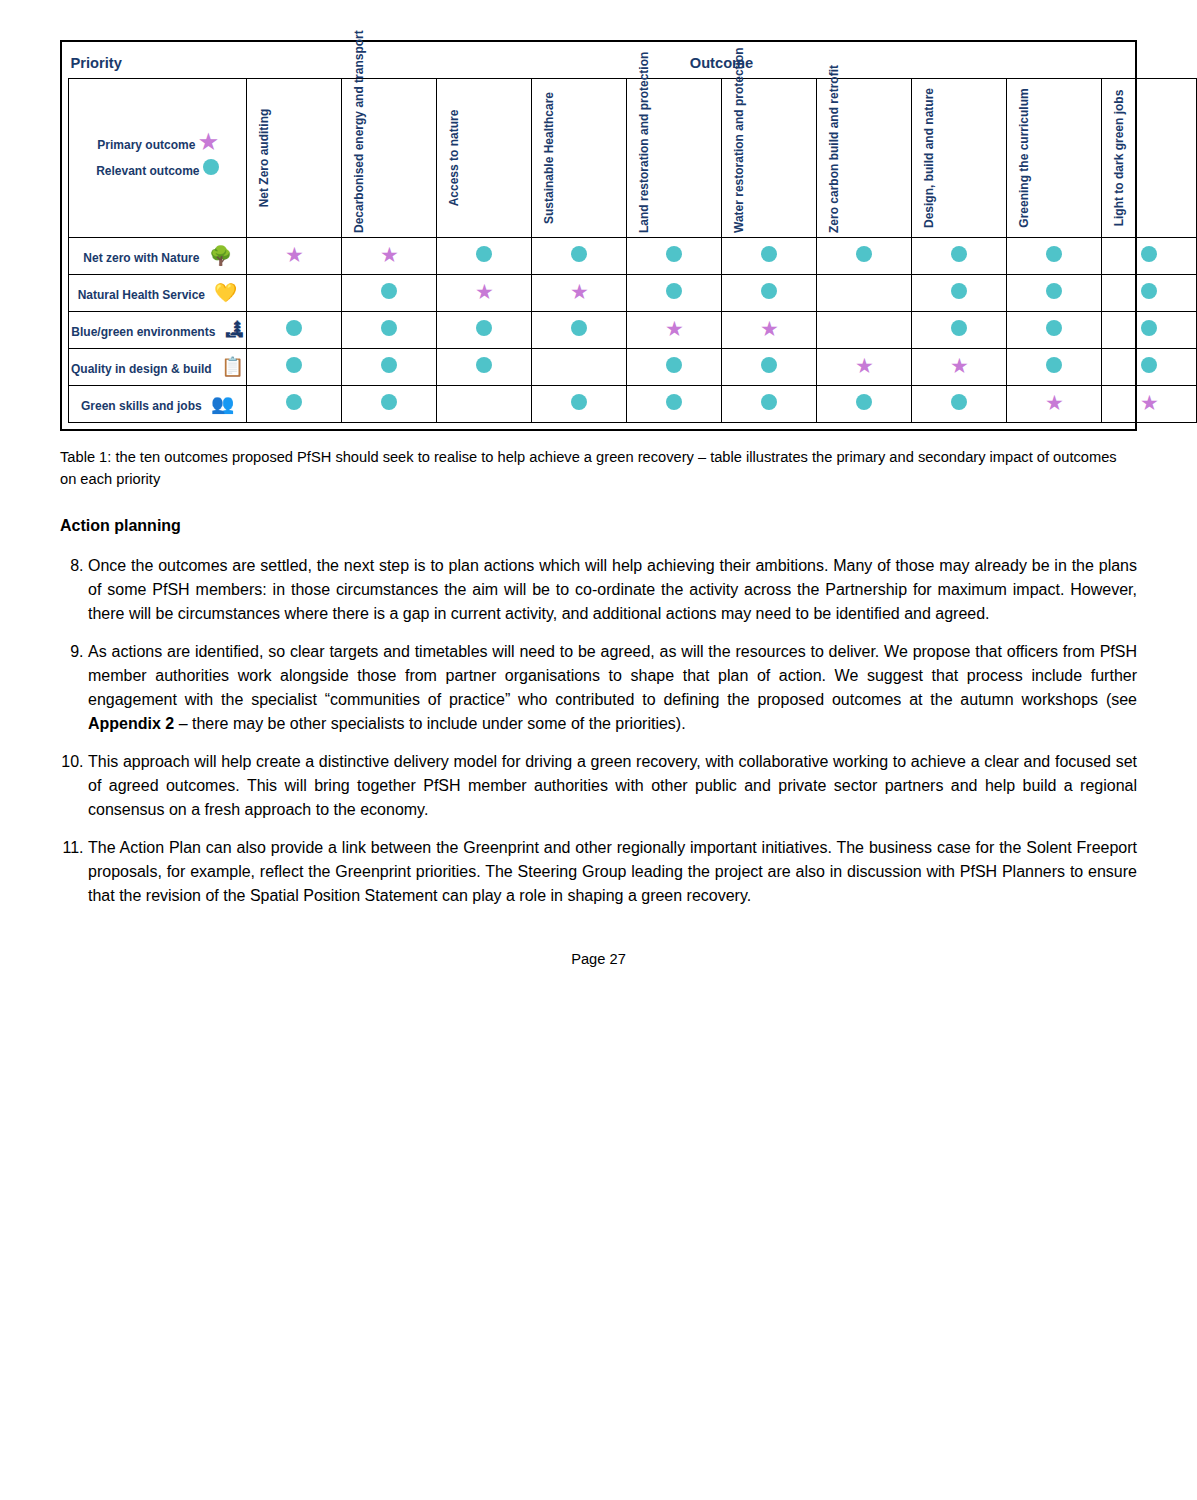| Priority | Outcome |
| --- | --- |
| Primary outcome ★ Relevant outcome | Net Zero auditing | Decarbonised energy and transport | Access to nature | Sustainable Healthcare | Land restoration and protection | Water restoration and protection | Zero carbon build and retrofit | Design, build and nature | Greening the curriculum | Light to dark green jobs |
| Net zero with Nature 🌳 | ★ | ★ | | | | | | | | |
| Natural Health Service 💛 | | | ★ | ★ | | | | | | |
| Blue/green environments 🏞 | | | | | ★ | ★ | | | | |
| Quality in design & build 📋 | | | | | | | ★ | ★ | | |
| Green skills and jobs 👥 | | | | | | | | | ★ | ★ |
Table 1: the ten outcomes proposed PfSH should seek to realise to help achieve a green recovery – table illustrates the primary and secondary impact of outcomes on each priority
Action planning
Once the outcomes are settled, the next step is to plan actions which will help achieving their ambitions. Many of those may already be in the plans of some PfSH members: in those circumstances the aim will be to co-ordinate the activity across the Partnership for maximum impact. However, there will be circumstances where there is a gap in current activity, and additional actions may need to be identified and agreed.
As actions are identified, so clear targets and timetables will need to be agreed, as will the resources to deliver. We propose that officers from PfSH member authorities work alongside those from partner organisations to shape that plan of action. We suggest that process include further engagement with the specialist “communities of practice” who contributed to defining the proposed outcomes at the autumn workshops (see Appendix 2 – there may be other specialists to include under some of the priorities).
This approach will help create a distinctive delivery model for driving a green recovery, with collaborative working to achieve a clear and focused set of agreed outcomes. This will bring together PfSH member authorities with other public and private sector partners and help build a regional consensus on a fresh approach to the economy.
The Action Plan can also provide a link between the Greenprint and other regionally important initiatives. The business case for the Solent Freeport proposals, for example, reflect the Greenprint priorities. The Steering Group leading the project are also in discussion with PfSH Planners to ensure that the revision of the Spatial Position Statement can play a role in shaping a green recovery.
Page 27